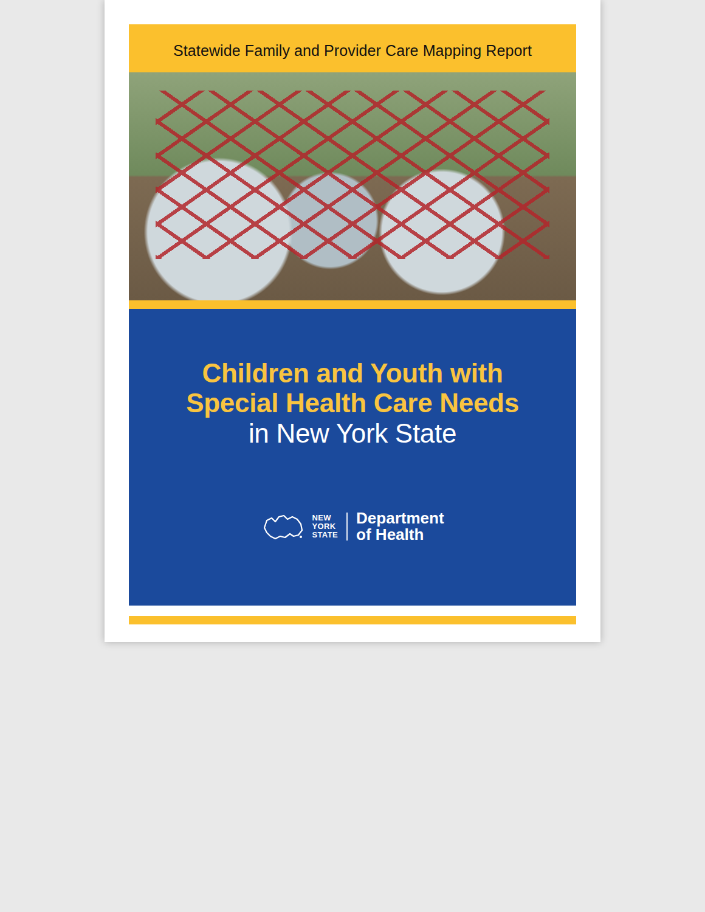Statewide Family and Provider Care Mapping Report
Children and Youth with
Special Health Care Needs
in New York State
New
York
State
Department
of Health